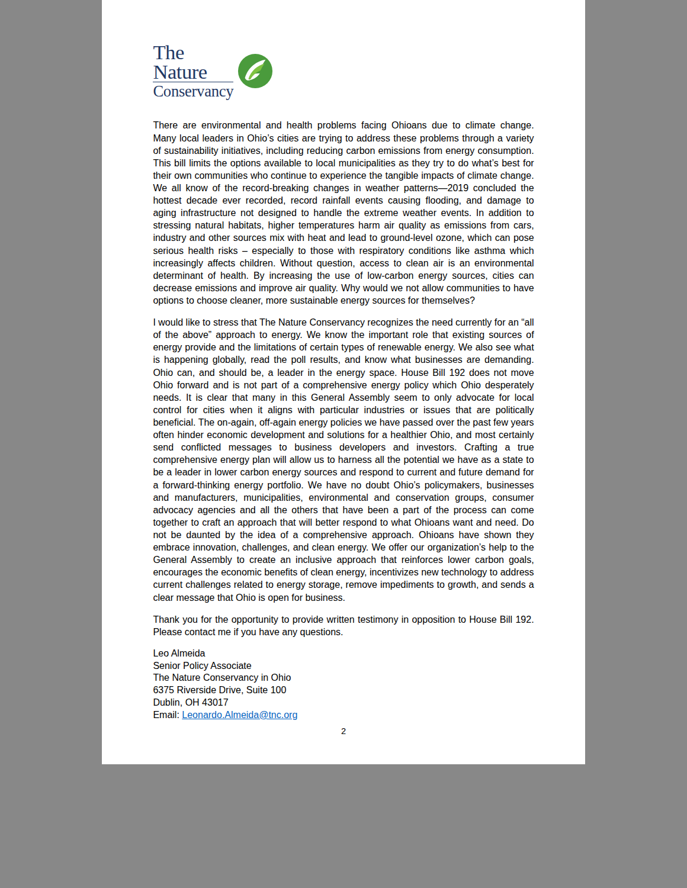| The Nature Conservancy | |
There are environmental and health problems facing Ohioans due to climate change. Many local leaders in Ohio’s cities are trying to address these problems through a variety of sustainability initiatives, including reducing carbon emissions from energy consumption. This bill limits the options available to local municipalities as they try to do what’s best for their own communities who continue to experience the tangible impacts of climate change. We all know of the record-breaking changes in weather patterns—2019 concluded the hottest decade ever recorded, record rainfall events causing flooding, and damage to aging infrastructure not designed to handle the extreme weather events. In addition to stressing natural habitats, higher temperatures harm air quality as emissions from cars, industry and other sources mix with heat and lead to ground-level ozone, which can pose serious health risks – especially to those with respiratory conditions like asthma which increasingly affects children. Without question, access to clean air is an environmental determinant of health. By increasing the use of low-carbon energy sources, cities can decrease emissions and improve air quality. Why would we not allow communities to have options to choose cleaner, more sustainable energy sources for themselves?
I would like to stress that The Nature Conservancy recognizes the need currently for an “all of the above” approach to energy. We know the important role that existing sources of energy provide and the limitations of certain types of renewable energy. We also see what is happening globally, read the poll results, and know what businesses are demanding. Ohio can, and should be, a leader in the energy space. House Bill 192 does not move Ohio forward and is not part of a comprehensive energy policy which Ohio desperately needs. It is clear that many in this General Assembly seem to only advocate for local control for cities when it aligns with particular industries or issues that are politically beneficial. The on-again, off-again energy policies we have passed over the past few years often hinder economic development and solutions for a healthier Ohio, and most certainly send conflicted messages to business developers and investors. Crafting a true comprehensive energy plan will allow us to harness all the potential we have as a state to be a leader in lower carbon energy sources and respond to current and future demand for a forward-thinking energy portfolio. We have no doubt Ohio’s policymakers, businesses and manufacturers, municipalities, environmental and conservation groups, consumer advocacy agencies and all the others that have been a part of the process can come together to craft an approach that will better respond to what Ohioans want and need. Do not be daunted by the idea of a comprehensive approach. Ohioans have shown they embrace innovation, challenges, and clean energy. We offer our organization’s help to the General Assembly to create an inclusive approach that reinforces lower carbon goals, encourages the economic benefits of clean energy, incentivizes new technology to address current challenges related to energy storage, remove impediments to growth, and sends a clear message that Ohio is open for business.
Thank you for the opportunity to provide written testimony in opposition to House Bill 192. Please contact me if you have any questions.
Leo Almeida
Senior Policy Associate
The Nature Conservancy in Ohio
6375 Riverside Drive, Suite 100
Dublin, OH 43017
Email: Leonardo.Almeida@tnc.org
2